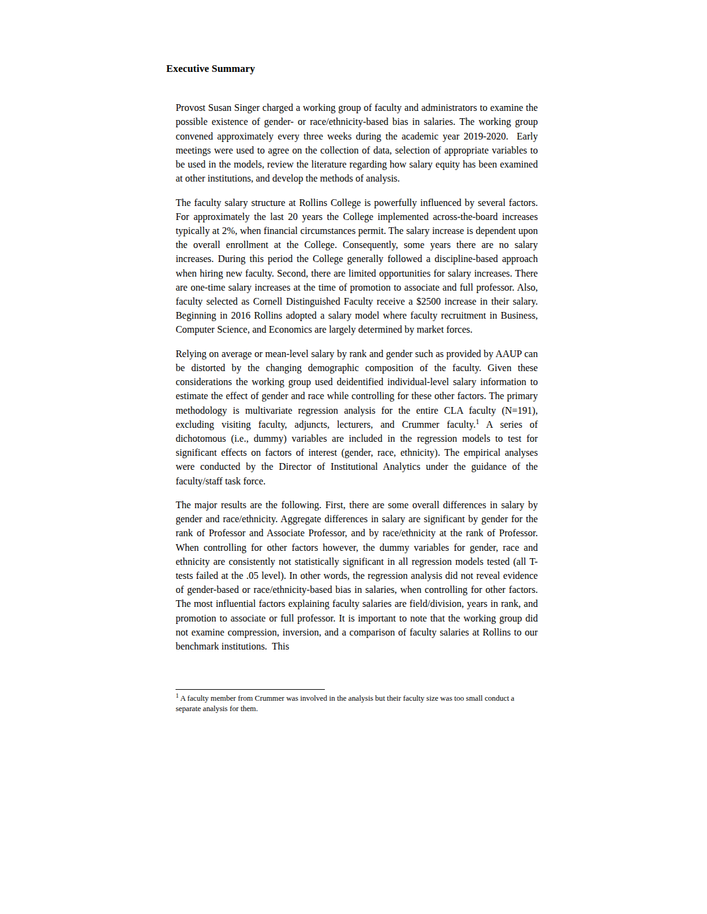Executive Summary
Provost Susan Singer charged a working group of faculty and administrators to examine the possible existence of gender- or race/ethnicity-based bias in salaries. The working group convened approximately every three weeks during the academic year 2019-2020. Early meetings were used to agree on the collection of data, selection of appropriate variables to be used in the models, review the literature regarding how salary equity has been examined at other institutions, and develop the methods of analysis.
The faculty salary structure at Rollins College is powerfully influenced by several factors. For approximately the last 20 years the College implemented across-the-board increases typically at 2%, when financial circumstances permit. The salary increase is dependent upon the overall enrollment at the College. Consequently, some years there are no salary increases. During this period the College generally followed a discipline-based approach when hiring new faculty. Second, there are limited opportunities for salary increases. There are one-time salary increases at the time of promotion to associate and full professor. Also, faculty selected as Cornell Distinguished Faculty receive a $2500 increase in their salary. Beginning in 2016 Rollins adopted a salary model where faculty recruitment in Business, Computer Science, and Economics are largely determined by market forces.
Relying on average or mean-level salary by rank and gender such as provided by AAUP can be distorted by the changing demographic composition of the faculty. Given these considerations the working group used deidentified individual-level salary information to estimate the effect of gender and race while controlling for these other factors. The primary methodology is multivariate regression analysis for the entire CLA faculty (N=191), excluding visiting faculty, adjuncts, lecturers, and Crummer faculty.1 A series of dichotomous (i.e., dummy) variables are included in the regression models to test for significant effects on factors of interest (gender, race, ethnicity). The empirical analyses were conducted by the Director of Institutional Analytics under the guidance of the faculty/staff task force.
The major results are the following. First, there are some overall differences in salary by gender and race/ethnicity. Aggregate differences in salary are significant by gender for the rank of Professor and Associate Professor, and by race/ethnicity at the rank of Professor. When controlling for other factors however, the dummy variables for gender, race and ethnicity are consistently not statistically significant in all regression models tested (all T-tests failed at the .05 level). In other words, the regression analysis did not reveal evidence of gender-based or race/ethnicity-based bias in salaries, when controlling for other factors. The most influential factors explaining faculty salaries are field/division, years in rank, and promotion to associate or full professor. It is important to note that the working group did not examine compression, inversion, and a comparison of faculty salaries at Rollins to our benchmark institutions. This
1 A faculty member from Crummer was involved in the analysis but their faculty size was too small conduct a separate analysis for them.